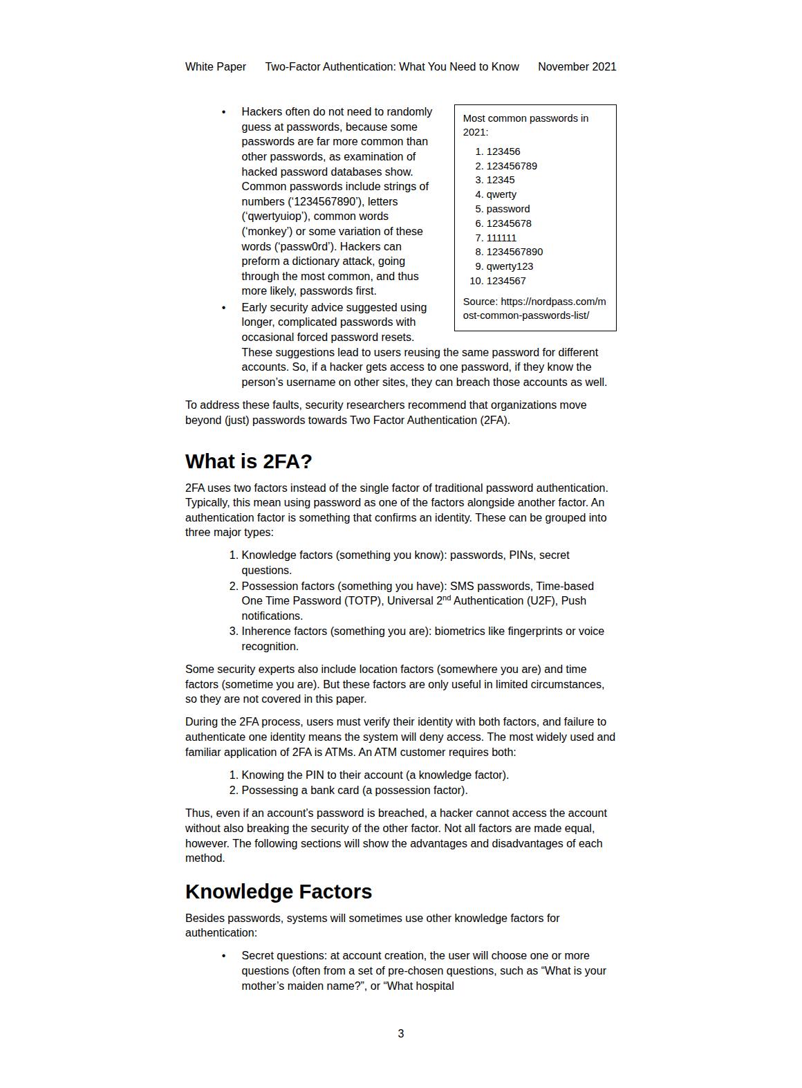White Paper Two-Factor Authentication: What You Need to Know November 2021
Most common passwords in 2021:
123456
123456789
12345
qwerty
password
12345678
111111
1234567890
qwerty123
1234567
Source: https://nordpass.com/most-common-passwords-list/
Hackers often do not need to randomly guess at passwords, because some passwords are far more common than other passwords, as examination of hacked password databases show. Common passwords include strings of numbers (‘1234567890’), letters (‘qwertyuiop’), common words (‘monkey’) or some variation of these words (‘passw0rd’). Hackers can preform a dictionary attack, going through the most common, and thus more likely, passwords first.
Early security advice suggested using longer, complicated passwords with occasional forced password resets. These suggestions lead to users reusing the same password for different accounts. So, if a hacker gets access to one password, if they know the person’s username on other sites, they can breach those accounts as well.
To address these faults, security researchers recommend that organizations move beyond (just) passwords towards Two Factor Authentication (2FA).
What is 2FA?
2FA uses two factors instead of the single factor of traditional password authentication. Typically, this mean using password as one of the factors alongside another factor. An authentication factor is something that confirms an identity. These can be grouped into three major types:
Knowledge factors (something you know): passwords, PINs, secret questions.
Possession factors (something you have): SMS passwords, Time-based One Time Password (TOTP), Universal 2nd Authentication (U2F), Push notifications.
Inherence factors (something you are): biometrics like fingerprints or voice recognition.
Some security experts also include location factors (somewhere you are) and time factors (sometime you are). But these factors are only useful in limited circumstances, so they are not covered in this paper.
During the 2FA process, users must verify their identity with both factors, and failure to authenticate one identity means the system will deny access. The most widely used and familiar application of 2FA is ATMs. An ATM customer requires both:
Knowing the PIN to their account (a knowledge factor).
Possessing a bank card (a possession factor).
Thus, even if an account’s password is breached, a hacker cannot access the account without also breaking the security of the other factor. Not all factors are made equal, however. The following sections will show the advantages and disadvantages of each method.
Knowledge Factors
Besides passwords, systems will sometimes use other knowledge factors for authentication:
Secret questions: at account creation, the user will choose one or more questions (often from a set of pre-chosen questions, such as “What is your mother’s maiden name?”, or “What hospital
3